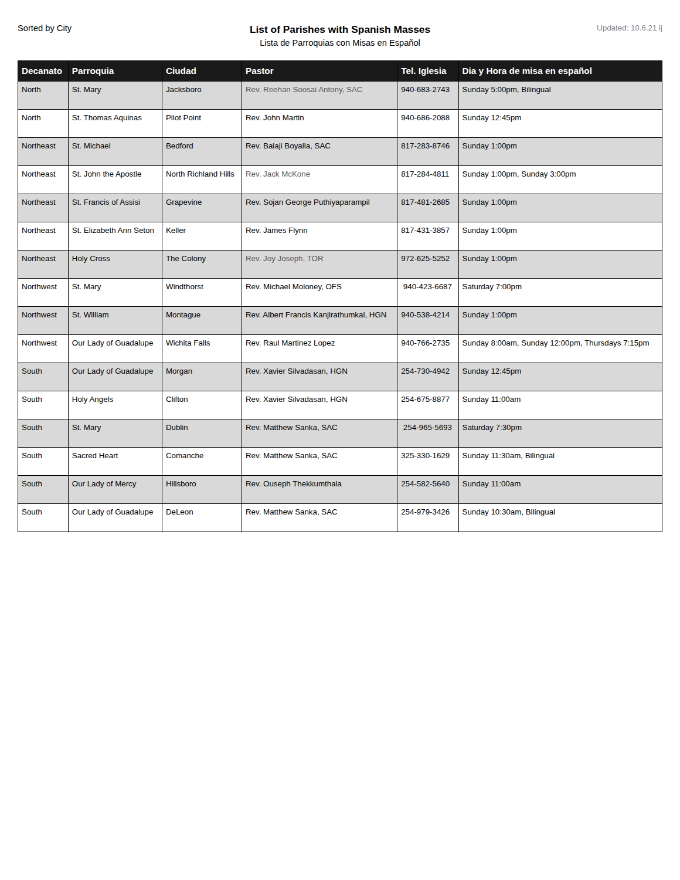Sorted by City
Updated: 10.6.21 ij
List of Parishes with Spanish Masses
Lista de Parroquias con Misas en Español
| Decanato | Parroquia | Ciudad | Pastor | Tel. Iglesia | Dia y Hora de misa en español |
| --- | --- | --- | --- | --- | --- |
| North | St. Mary | Jacksboro | Rev. Reehan Soosai Antony, SAC | 940-683-2743 | Sunday 5:00pm, Bilingual |
| North | St. Thomas Aquinas | Pilot Point | Rev. John Martin | 940-686-2088 | Sunday 12:45pm |
| Northeast | St. Michael | Bedford | Rev. Balaji Boyalla, SAC | 817-283-8746 | Sunday 1:00pm |
| Northeast | St. John the Apostle | North Richland Hills | Rev. Jack McKone | 817-284-4811 | Sunday 1:00pm, Sunday 3:00pm |
| Northeast | St. Francis of Assisi | Grapevine | Rev. Sojan George Puthiyaparampil | 817-481-2685 | Sunday 1:00pm |
| Northeast | St. Elizabeth Ann Seton | Keller | Rev. James Flynn | 817-431-3857 | Sunday 1:00pm |
| Northeast | Holy Cross | The Colony | Rev. Joy Joseph, TOR | 972-625-5252 | Sunday 1:00pm |
| Northwest | St. Mary | Windthorst | Rev. Michael Moloney, OFS | 940-423-6687 | Saturday 7:00pm |
| Northwest | St. William | Montague | Rev. Albert Francis Kanjirathumkal, HGN | 940-538-4214 | Sunday 1:00pm |
| Northwest | Our Lady of Guadalupe | Wichita Falls | Rev. Raul Martinez Lopez | 940-766-2735 | Sunday 8:00am, Sunday 12:00pm, Thursdays 7:15pm |
| South | Our Lady of Guadalupe | Morgan | Rev. Xavier Silvadasan, HGN | 254-730-4942 | Sunday 12:45pm |
| South | Holy Angels | Clifton | Rev. Xavier Silvadasan, HGN | 254-675-8877 | Sunday 11:00am |
| South | St. Mary | Dublin | Rev. Matthew Sanka, SAC | 254-965-5693 | Saturday 7:30pm |
| South | Sacred Heart | Comanche | Rev. Matthew Sanka, SAC | 325-330-1629 | Sunday 11:30am, Bilingual |
| South | Our Lady of Mercy | Hillsboro | Rev. Ouseph Thekkumthala | 254-582-5640 | Sunday 11:00am |
| South | Our Lady of Guadalupe | DeLeon | Rev. Matthew Sanka, SAC | 254-979-3426 | Sunday 10:30am, Bilingual |